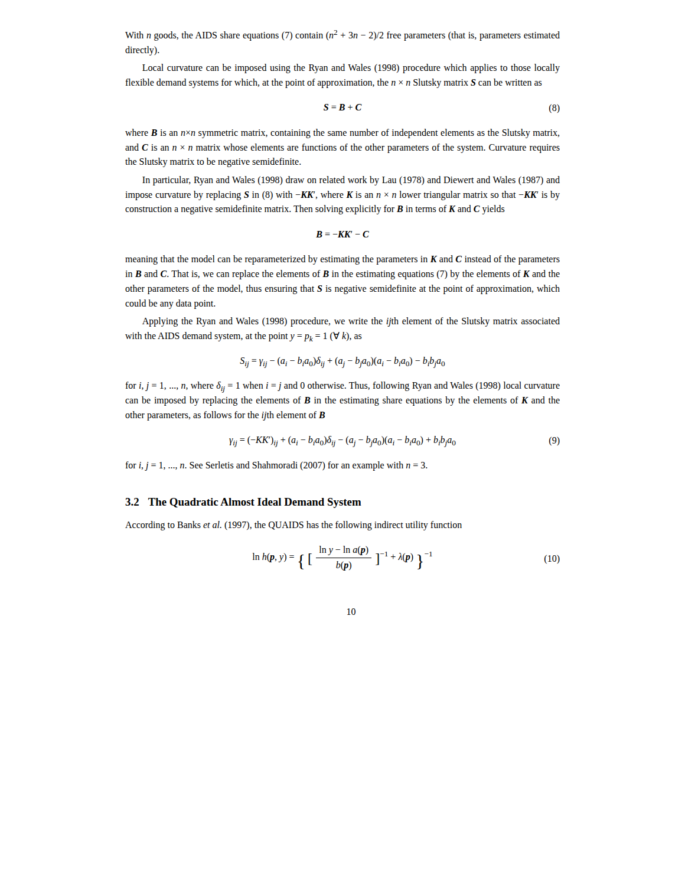With n goods, the AIDS share equations (7) contain (n2 + 3n − 2)/2 free parameters (that is, parameters estimated directly).
Local curvature can be imposed using the Ryan and Wales (1998) procedure which applies to those locally flexible demand systems for which, at the point of approximation, the n × n Slutsky matrix S can be written as
S = B + C (8)
where B is an n×n symmetric matrix, containing the same number of independent elements as the Slutsky matrix, and C is an n × n matrix whose elements are functions of the other parameters of the system. Curvature requires the Slutsky matrix to be negative semidefinite.
In particular, Ryan and Wales (1998) draw on related work by Lau (1978) and Diewert and Wales (1987) and impose curvature by replacing S in (8) with −KK′, where K is an n × n lower triangular matrix so that −KK′ is by construction a negative semidefinite matrix. Then solving explicitly for B in terms of K and C yields
B = −KK′ − C
meaning that the model can be reparameterized by estimating the parameters in K and C instead of the parameters in B and C. That is, we can replace the elements of B in the estimating equations (7) by the elements of K and the other parameters of the model, thus ensuring that S is negative semidefinite at the point of approximation, which could be any data point.
Applying the Ryan and Wales (1998) procedure, we write the ijth element of the Slutsky matrix associated with the AIDS demand system, at the point y = pk = 1 (∀ k), as
Sij = γij − (ai − bia0)δij + (aj − bja0)(ai − bia0) − bibja0
for i, j = 1, ..., n, where δij = 1 when i = j and 0 otherwise. Thus, following Ryan and Wales (1998) local curvature can be imposed by replacing the elements of B in the estimating share equations by the elements of K and the other parameters, as follows for the ijth element of B
γij = (−KK′)ij + (ai − bia0)δij − (aj − bja0)(ai − bia0) + bibja0 (9)
for i, j = 1, ..., n. See Serletis and Shahmoradi (2007) for an example with n = 3.
3.2 The Quadratic Almost Ideal Demand System
According to Banks et al. (1997), the QUAIDS has the following indirect utility function
ln h(p, y) = { [ ln y − ln a(p) b(p) ]−1 + λ(p) }−1 (10)
10